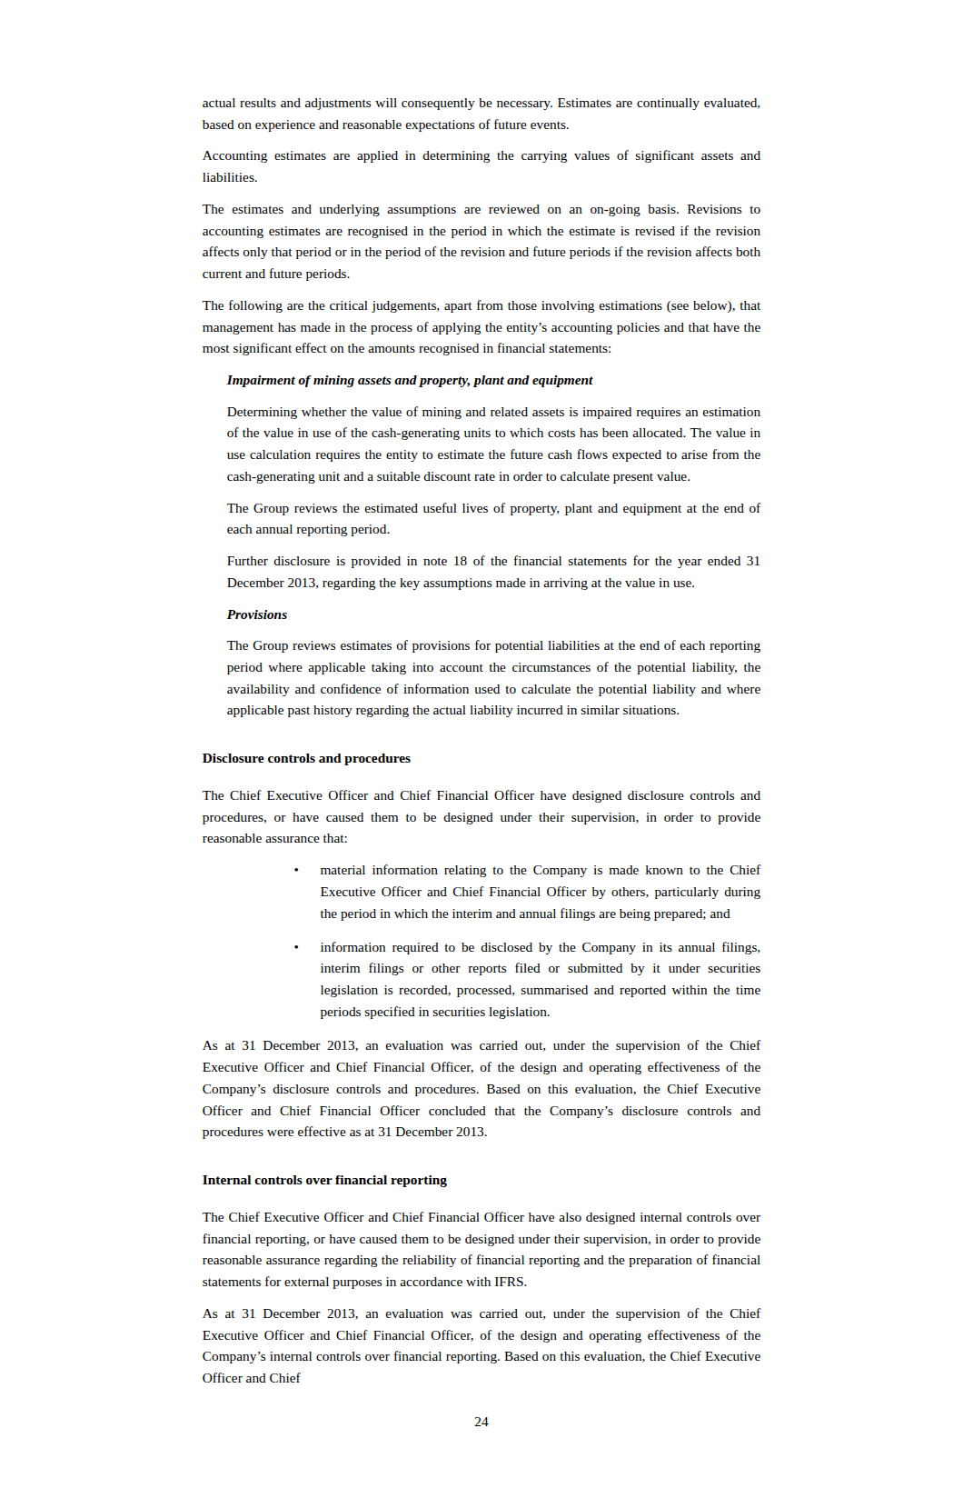actual results and adjustments will consequently be necessary. Estimates are continually evaluated, based on experience and reasonable expectations of future events.
Accounting estimates are applied in determining the carrying values of significant assets and liabilities.
The estimates and underlying assumptions are reviewed on an on-going basis. Revisions to accounting estimates are recognised in the period in which the estimate is revised if the revision affects only that period or in the period of the revision and future periods if the revision affects both current and future periods.
The following are the critical judgements, apart from those involving estimations (see below), that management has made in the process of applying the entity’s accounting policies and that have the most significant effect on the amounts recognised in financial statements:
Impairment of mining assets and property, plant and equipment
Determining whether the value of mining and related assets is impaired requires an estimation of the value in use of the cash-generating units to which costs has been allocated. The value in use calculation requires the entity to estimate the future cash flows expected to arise from the cash-generating unit and a suitable discount rate in order to calculate present value.
The Group reviews the estimated useful lives of property, plant and equipment at the end of each annual reporting period.
Further disclosure is provided in note 18 of the financial statements for the year ended 31 December 2013, regarding the key assumptions made in arriving at the value in use.
Provisions
The Group reviews estimates of provisions for potential liabilities at the end of each reporting period where applicable taking into account the circumstances of the potential liability, the availability and confidence of information used to calculate the potential liability and where applicable past history regarding the actual liability incurred in similar situations.
Disclosure controls and procedures
The Chief Executive Officer and Chief Financial Officer have designed disclosure controls and procedures, or have caused them to be designed under their supervision, in order to provide reasonable assurance that:
material information relating to the Company is made known to the Chief Executive Officer and Chief Financial Officer by others, particularly during the period in which the interim and annual filings are being prepared; and
information required to be disclosed by the Company in its annual filings, interim filings or other reports filed or submitted by it under securities legislation is recorded, processed, summarised and reported within the time periods specified in securities legislation.
As at 31 December 2013, an evaluation was carried out, under the supervision of the Chief Executive Officer and Chief Financial Officer, of the design and operating effectiveness of the Company’s disclosure controls and procedures. Based on this evaluation, the Chief Executive Officer and Chief Financial Officer concluded that the Company’s disclosure controls and procedures were effective as at 31 December 2013.
Internal controls over financial reporting
The Chief Executive Officer and Chief Financial Officer have also designed internal controls over financial reporting, or have caused them to be designed under their supervision, in order to provide reasonable assurance regarding the reliability of financial reporting and the preparation of financial statements for external purposes in accordance with IFRS.
As at 31 December 2013, an evaluation was carried out, under the supervision of the Chief Executive Officer and Chief Financial Officer, of the design and operating effectiveness of the Company’s internal controls over financial reporting. Based on this evaluation, the Chief Executive Officer and Chief
24